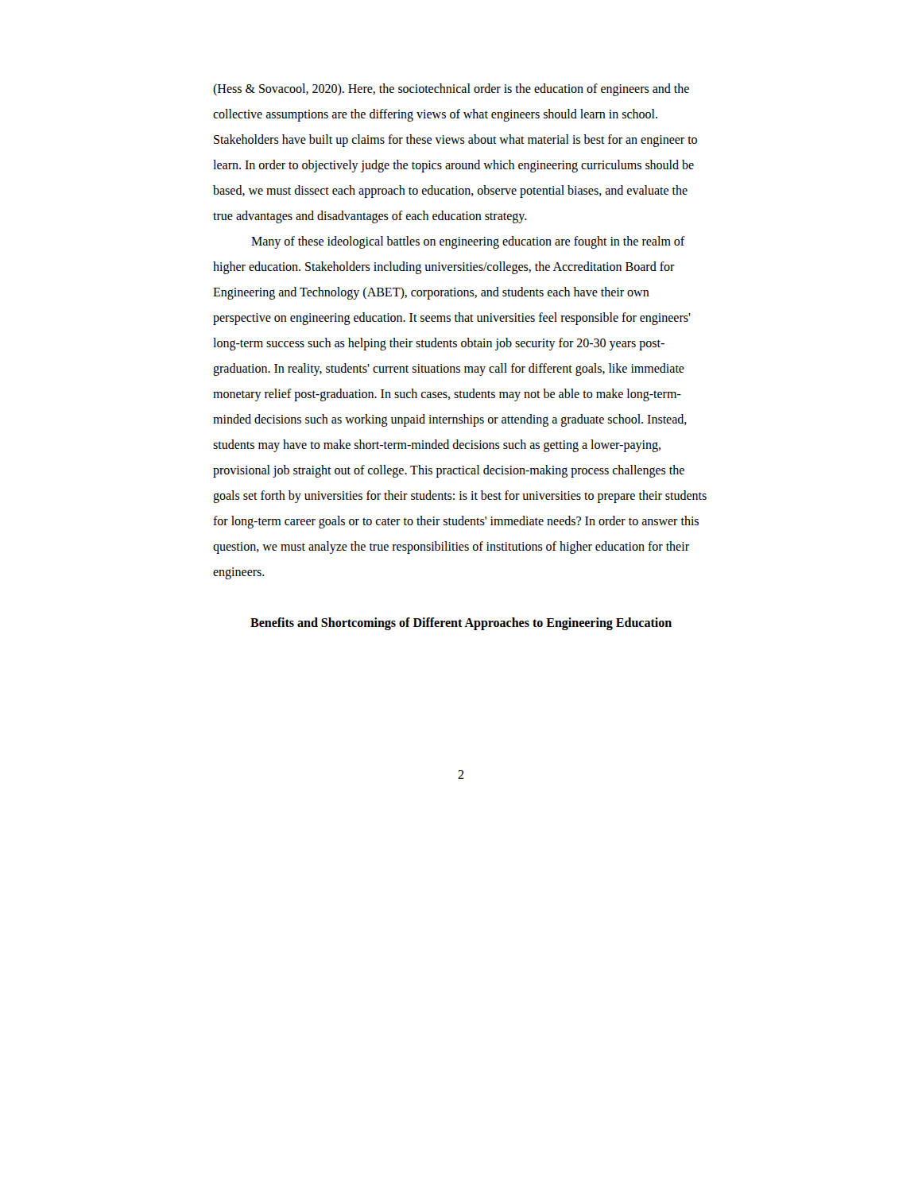(Hess & Sovacool, 2020). Here, the sociotechnical order is the education of engineers and the collective assumptions are the differing views of what engineers should learn in school. Stakeholders have built up claims for these views about what material is best for an engineer to learn. In order to objectively judge the topics around which engineering curriculums should be based, we must dissect each approach to education, observe potential biases, and evaluate the true advantages and disadvantages of each education strategy.
Many of these ideological battles on engineering education are fought in the realm of higher education. Stakeholders including universities/colleges, the Accreditation Board for Engineering and Technology (ABET), corporations, and students each have their own perspective on engineering education. It seems that universities feel responsible for engineers' long-term success such as helping their students obtain job security for 20-30 years post-graduation. In reality, students' current situations may call for different goals, like immediate monetary relief post-graduation. In such cases, students may not be able to make long-term-minded decisions such as working unpaid internships or attending a graduate school. Instead, students may have to make short-term-minded decisions such as getting a lower-paying, provisional job straight out of college. This practical decision-making process challenges the goals set forth by universities for their students: is it best for universities to prepare their students for long-term career goals or to cater to their students' immediate needs? In order to answer this question, we must analyze the true responsibilities of institutions of higher education for their engineers.
Benefits and Shortcomings of Different Approaches to Engineering Education
2